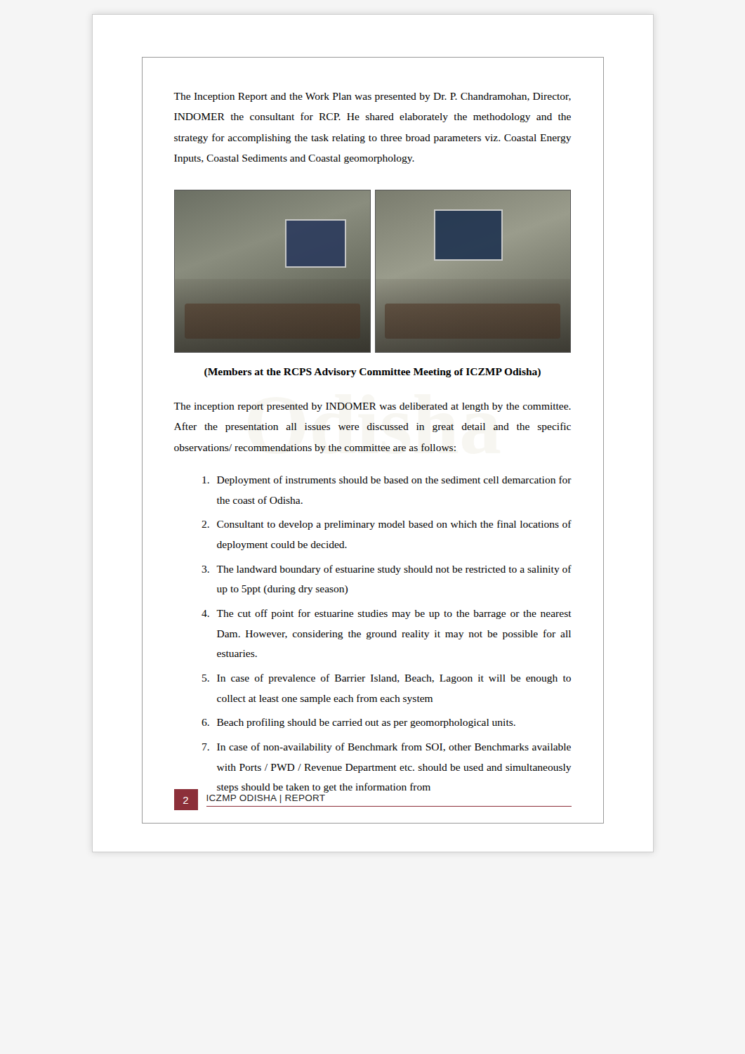Odisha
The Inception Report and the Work Plan was presented by Dr. P. Chandramohan, Director, INDOMER the consultant for RCP. He shared elaborately the methodology and the strategy for accomplishing the task relating to three broad parameters viz. Coastal Energy Inputs, Coastal Sediments and Coastal geomorphology.
(Members at the RCPS Advisory Committee Meeting of ICZMP Odisha)
The inception report presented by INDOMER was deliberated at length by the committee. After the presentation all issues were discussed in great detail and the specific observations/ recommendations by the committee are as follows:
Deployment of instruments should be based on the sediment cell demarcation for the coast of Odisha.
Consultant to develop a preliminary model based on which the final locations of deployment could be decided.
The landward boundary of estuarine study should not be restricted to a salinity of up to 5ppt (during dry season)
The cut off point for estuarine studies may be up to the barrage or the nearest Dam. However, considering the ground reality it may not be possible for all estuaries.
In case of prevalence of Barrier Island, Beach, Lagoon it will be enough to collect at least one sample each from each system
Beach profiling should be carried out as per geomorphological units.
In case of non-availability of Benchmark from SOI, other Benchmarks available with Ports / PWD / Revenue Department etc. should be used and simultaneously steps should be taken to get the information from
2
ICZMP ODISHA | REPORT